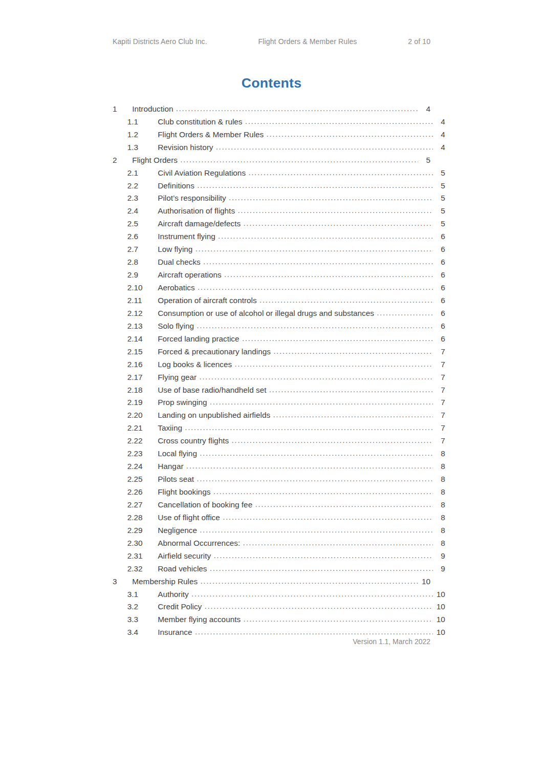Kapiti Districts Aero Club Inc. Flight Orders & Member Rules 2 of 10
Contents
1 Introduction .................................................................................................................. 4
1.1 Club constitution & rules ..................................................................................................... 4
1.2 Flight Orders & Member Rules ......................................................................................... 4
1.3 Revision history ............................................................................................................. 4
2 Flight Orders ................................................................................................................. 5
2.1 Civil Aviation Regulations ..................................................................................................... 5
2.2 Definitions ....................................................................................................................... 5
2.3 Pilot’s responsibility ....................................................................................................... 5
2.4 Authorisation of flights .................................................................................................... 5
2.5 Aircraft damage/defects ................................................................................................... 5
2.6 Instrument flying ............................................................................................................ 6
2.7 Low flying ....................................................................................................................... 6
2.8 Dual checks ..................................................................................................................... 6
2.9 Aircraft operations ......................................................................................................... 6
2.10 Aerobatics ....................................................................................................................... 6
2.11 Operation of aircraft controls ............................................................................................. 6
2.12 Consumption or use of alcohol or illegal drugs and substances ........................................... 6
2.13 Solo flying ....................................................................................................................... 6
2.14 Forced landing practice .................................................................................................... 6
2.15 Forced & precautionary landings ......................................................................................... 7
2.16 Log books & licences ....................................................................................................... 7
2.17 Flying gear ....................................................................................................................... 7
2.18 Use of base radio/handheld set ........................................................................................... 7
2.19 Prop swinging ................................................................................................................. 7
2.20 Landing on unpublished airfields ......................................................................................... 7
2.21 Taxiing ............................................................................................................................. 7
2.22 Cross country flights ....................................................................................................... 7
2.23 Local flying ..................................................................................................................... 8
2.24 Hangar ............................................................................................................................. 8
2.25 Pilots seat ....................................................................................................................... 8
2.26 Flight bookings ............................................................................................................. 8
2.27 Cancellation of booking fee ............................................................................................... 8
2.28 Use of flight office ......................................................................................................... 8
2.29 Negligence ..................................................................................................................... 8
2.30 Abnormal Occurrences: .................................................................................................... 8
2.31 Airfield security ............................................................................................................. 9
2.32 Road vehicles ................................................................................................................. 9
3 Membership Rules ......................................................................................................... 10
3.1 Authority ......................................................................................................................... 10
3.2 Credit Policy ................................................................................................................... 10
3.3 Member flying accounts ................................................................................................. 10
3.4 Insurance ......................................................................................................................... 10
Version 1.1, March 2022